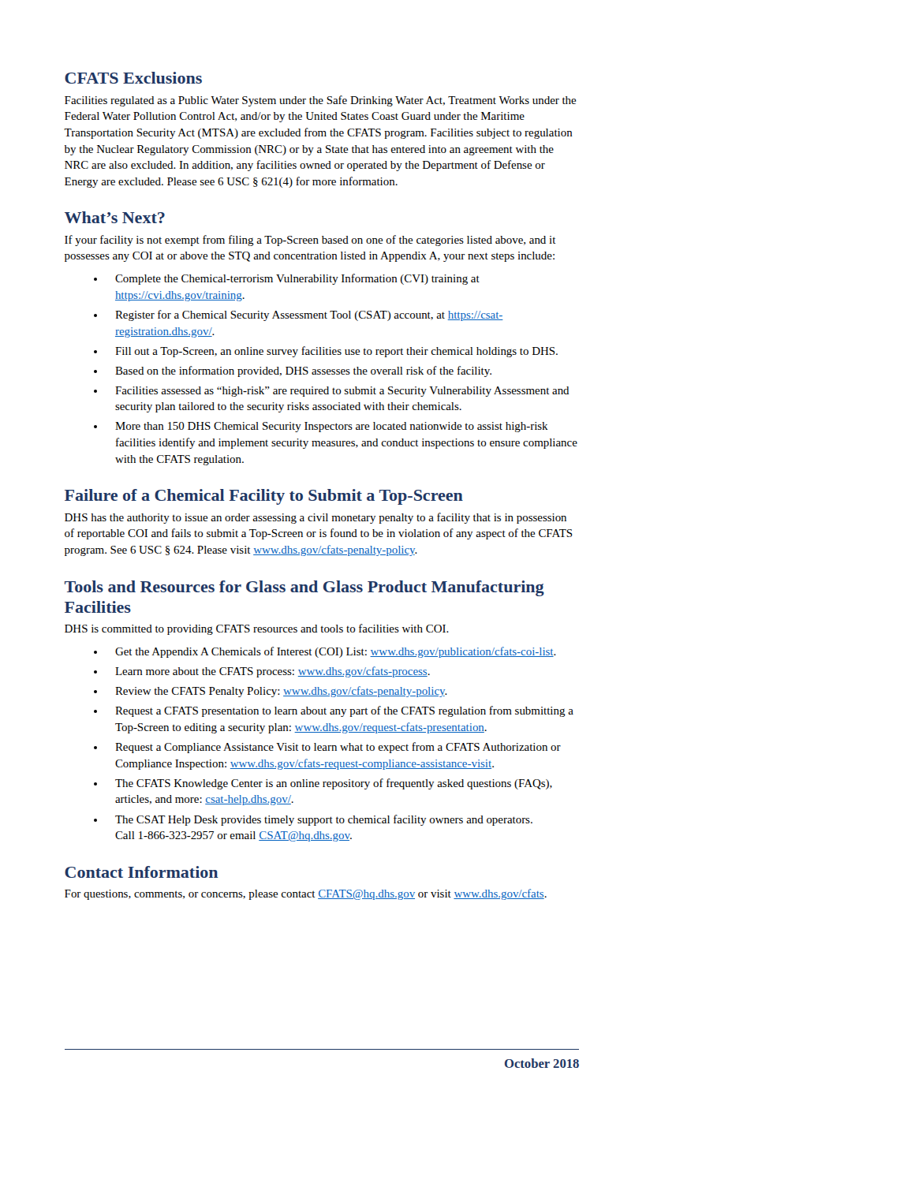CFATS Exclusions
Facilities regulated as a Public Water System under the Safe Drinking Water Act, Treatment Works under the Federal Water Pollution Control Act, and/or by the United States Coast Guard under the Maritime Transportation Security Act (MTSA) are excluded from the CFATS program. Facilities subject to regulation by the Nuclear Regulatory Commission (NRC) or by a State that has entered into an agreement with the NRC are also excluded. In addition, any facilities owned or operated by the Department of Defense or Energy are excluded. Please see 6 USC § 621(4) for more information.
What’s Next?
If your facility is not exempt from filing a Top-Screen based on one of the categories listed above, and it possesses any COI at or above the STQ and concentration listed in Appendix A, your next steps include:
Complete the Chemical-terrorism Vulnerability Information (CVI) training at https://cvi.dhs.gov/training.
Register for a Chemical Security Assessment Tool (CSAT) account, at https://csat-registration.dhs.gov/.
Fill out a Top-Screen, an online survey facilities use to report their chemical holdings to DHS.
Based on the information provided, DHS assesses the overall risk of the facility.
Facilities assessed as “high-risk” are required to submit a Security Vulnerability Assessment and security plan tailored to the security risks associated with their chemicals.
More than 150 DHS Chemical Security Inspectors are located nationwide to assist high-risk facilities identify and implement security measures, and conduct inspections to ensure compliance with the CFATS regulation.
Failure of a Chemical Facility to Submit a Top-Screen
DHS has the authority to issue an order assessing a civil monetary penalty to a facility that is in possession of reportable COI and fails to submit a Top-Screen or is found to be in violation of any aspect of the CFATS program. See 6 USC § 624. Please visit www.dhs.gov/cfats-penalty-policy.
Tools and Resources for Glass and Glass Product Manufacturing Facilities
DHS is committed to providing CFATS resources and tools to facilities with COI.
Get the Appendix A Chemicals of Interest (COI) List: www.dhs.gov/publication/cfats-coi-list.
Learn more about the CFATS process: www.dhs.gov/cfats-process.
Review the CFATS Penalty Policy: www.dhs.gov/cfats-penalty-policy.
Request a CFATS presentation to learn about any part of the CFATS regulation from submitting a Top-Screen to editing a security plan: www.dhs.gov/request-cfats-presentation.
Request a Compliance Assistance Visit to learn what to expect from a CFATS Authorization or Compliance Inspection: www.dhs.gov/cfats-request-compliance-assistance-visit.
The CFATS Knowledge Center is an online repository of frequently asked questions (FAQs), articles, and more: csat-help.dhs.gov/.
The CSAT Help Desk provides timely support to chemical facility owners and operators.
Call 1-866-323-2957 or email CSAT@hq.dhs.gov.
Contact Information
For questions, comments, or concerns, please contact CFATS@hq.dhs.gov or visit www.dhs.gov/cfats.
October 2018